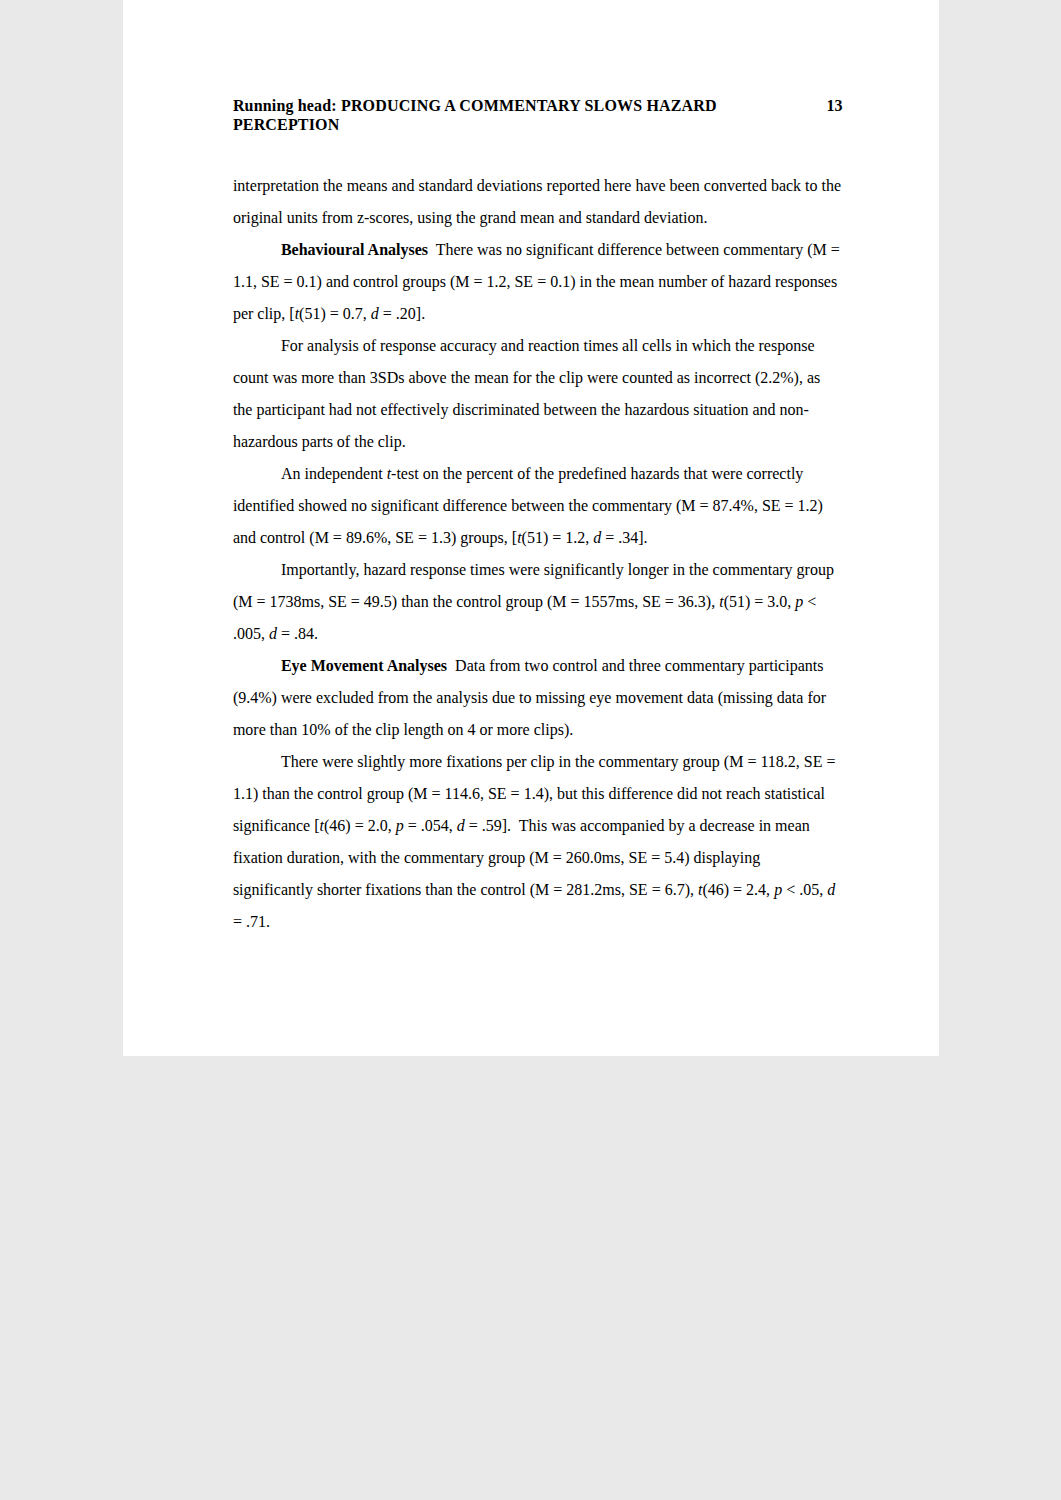Running head: PRODUCING A COMMENTARY SLOWS HAZARD PERCEPTION 13
interpretation the means and standard deviations reported here have been converted back to the original units from z-scores, using the grand mean and standard deviation.
Behavioural Analyses There was no significant difference between commentary (M = 1.1, SE = 0.1) and control groups (M = 1.2, SE = 0.1) in the mean number of hazard responses per clip, [t(51) = 0.7, d = .20].
For analysis of response accuracy and reaction times all cells in which the response count was more than 3SDs above the mean for the clip were counted as incorrect (2.2%), as the participant had not effectively discriminated between the hazardous situation and non-hazardous parts of the clip.
An independent t-test on the percent of the predefined hazards that were correctly identified showed no significant difference between the commentary (M = 87.4%, SE = 1.2) and control (M = 89.6%, SE = 1.3) groups, [t(51) = 1.2, d = .34].
Importantly, hazard response times were significantly longer in the commentary group (M = 1738ms, SE = 49.5) than the control group (M = 1557ms, SE = 36.3), t(51) = 3.0, p < .005, d = .84.
Eye Movement Analyses Data from two control and three commentary participants (9.4%) were excluded from the analysis due to missing eye movement data (missing data for more than 10% of the clip length on 4 or more clips).
There were slightly more fixations per clip in the commentary group (M = 118.2, SE = 1.1) than the control group (M = 114.6, SE = 1.4), but this difference did not reach statistical significance [t(46) = 2.0, p = .054, d = .59]. This was accompanied by a decrease in mean fixation duration, with the commentary group (M = 260.0ms, SE = 5.4) displaying significantly shorter fixations than the control (M = 281.2ms, SE = 6.7), t(46) = 2.4, p < .05, d = .71.